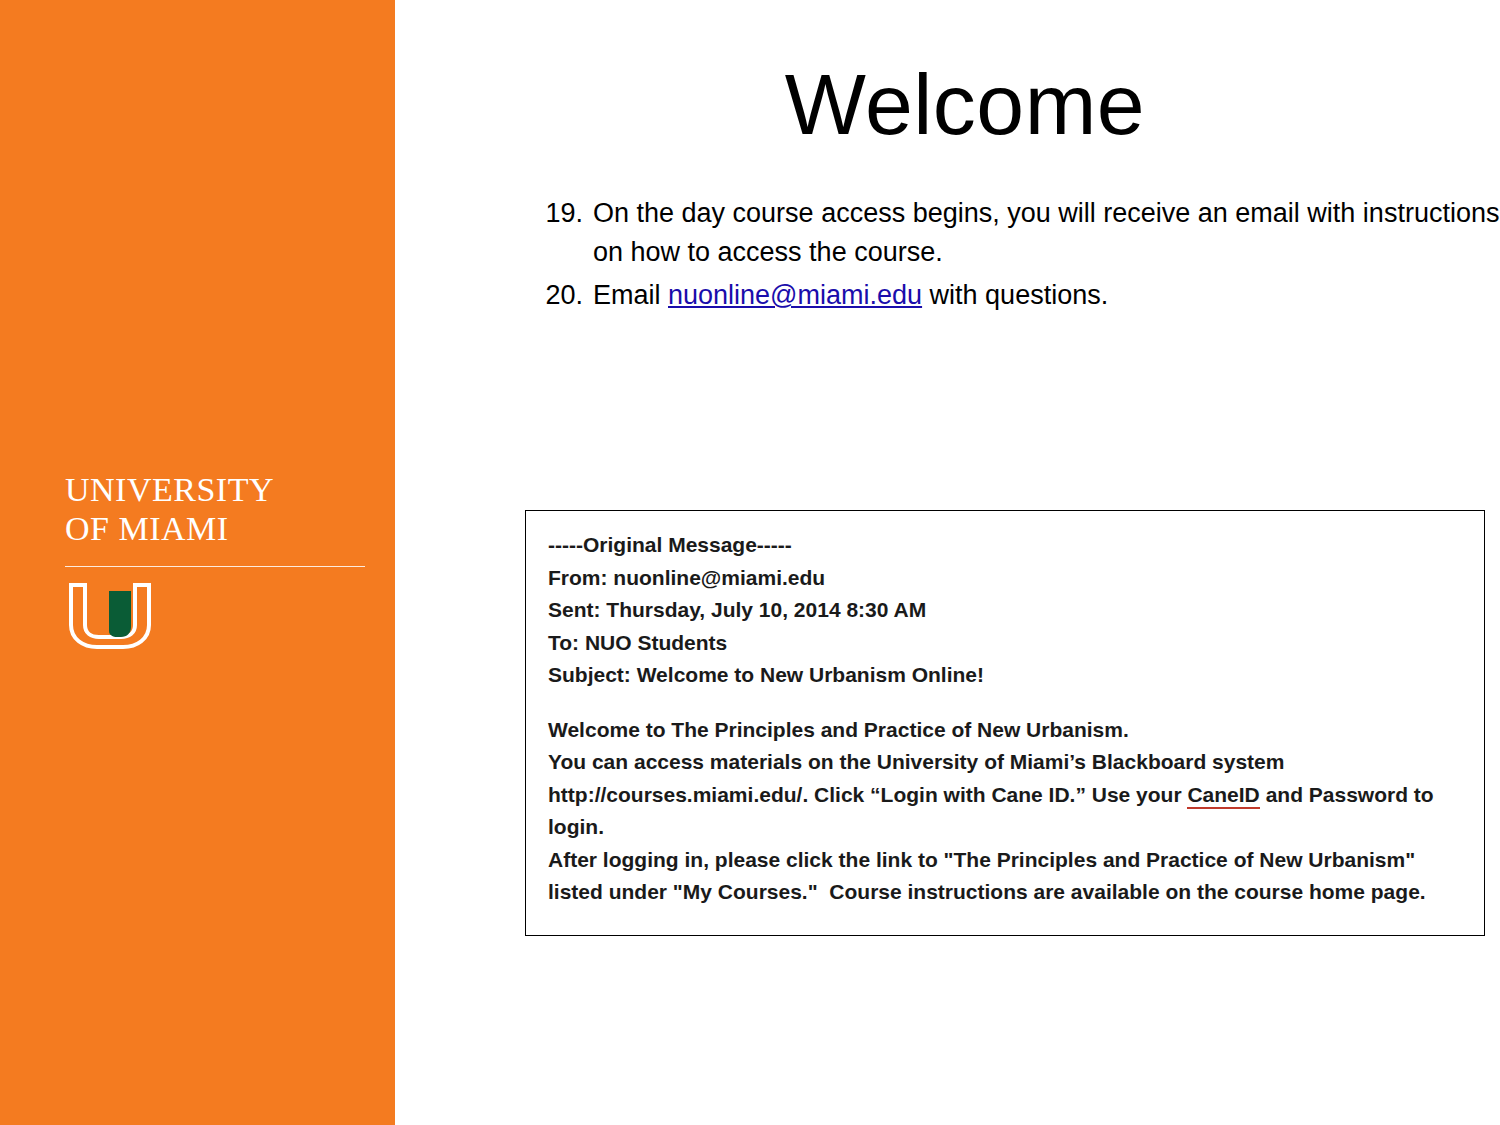UNIVERSITY
OF MIAMI
Welcome
19. On the day course access begins, you will receive an email with instructions on how to access the course.
20. Email nuonline@miami.edu with questions.
-----Original Message-----
From: nuonline@miami.edu
Sent: Thursday, July 10, 2014 8:30 AM
To: NUO Students
Subject: Welcome to New Urbanism Online!
Welcome to The Principles and Practice of New Urbanism.
You can access materials on the University of Miami’s Blackboard system http://courses.miami.edu/. Click “Login with Cane ID.” Use your CaneID and Password to login.
After logging in, please click the link to "The Principles and Practice of New Urbanism" listed under "My Courses." Course instructions are available on the course home page.